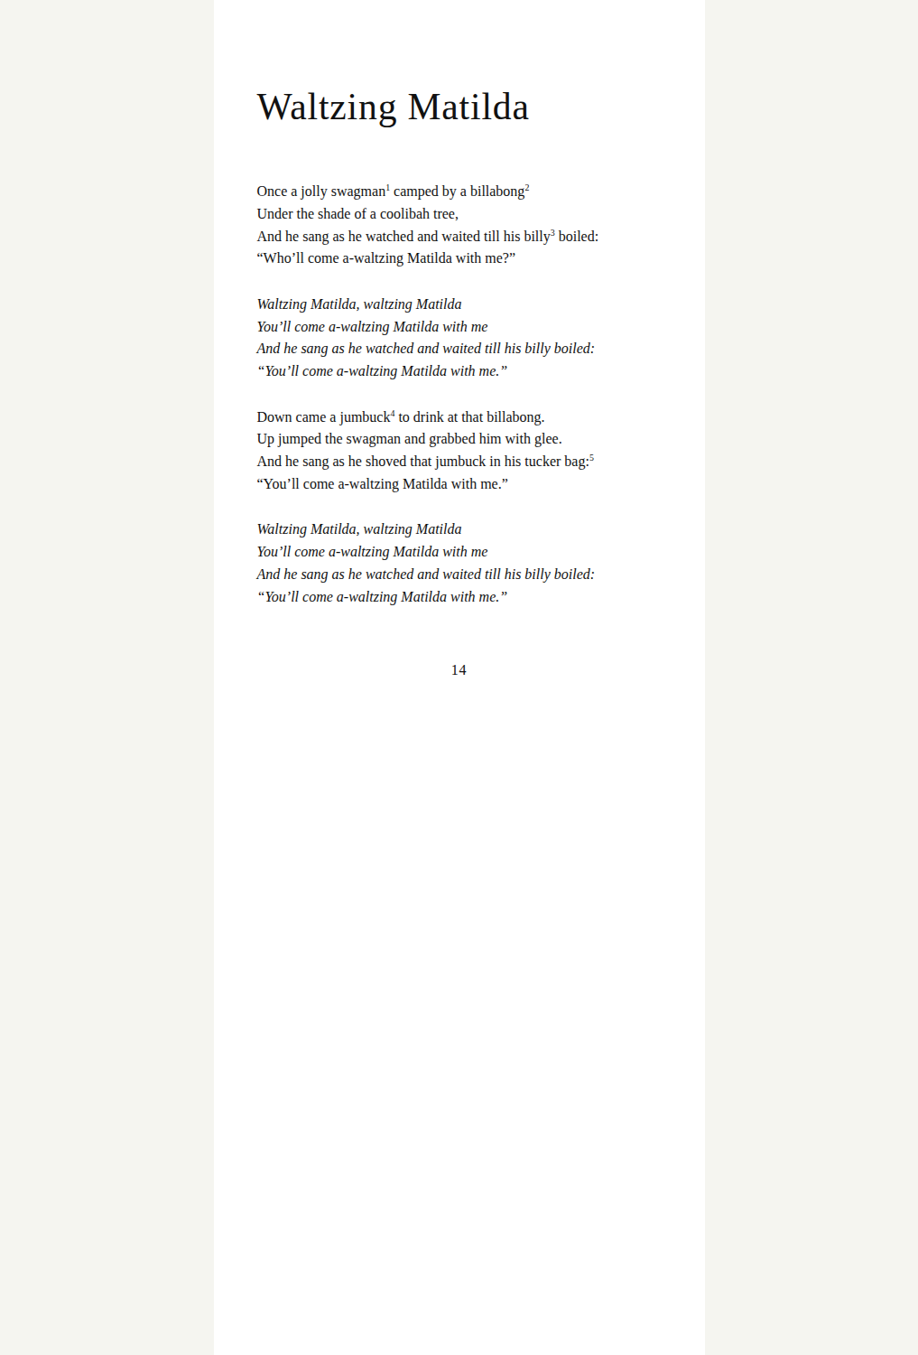Waltzing Matilda
Once a jolly swagman1 camped by a billabong2
Under the shade of a coolibah tree,
And he sang as he watched and waited till his billy3 boiled:
“Who’ll come a-waltzing Matilda with me?”
Waltzing Matilda, waltzing Matilda
You’ll come a-waltzing Matilda with me
And he sang as he watched and waited till his billy boiled:
“You’ll come a-waltzing Matilda with me.”
Down came a jumbuck4 to drink at that billabong.
Up jumped the swagman and grabbed him with glee.
And he sang as he shoved that jumbuck in his tucker bag:5
“You’ll come a-waltzing Matilda with me.”
Waltzing Matilda, waltzing Matilda
You’ll come a-waltzing Matilda with me
And he sang as he watched and waited till his billy boiled:
“You’ll come a-waltzing Matilda with me.”
14